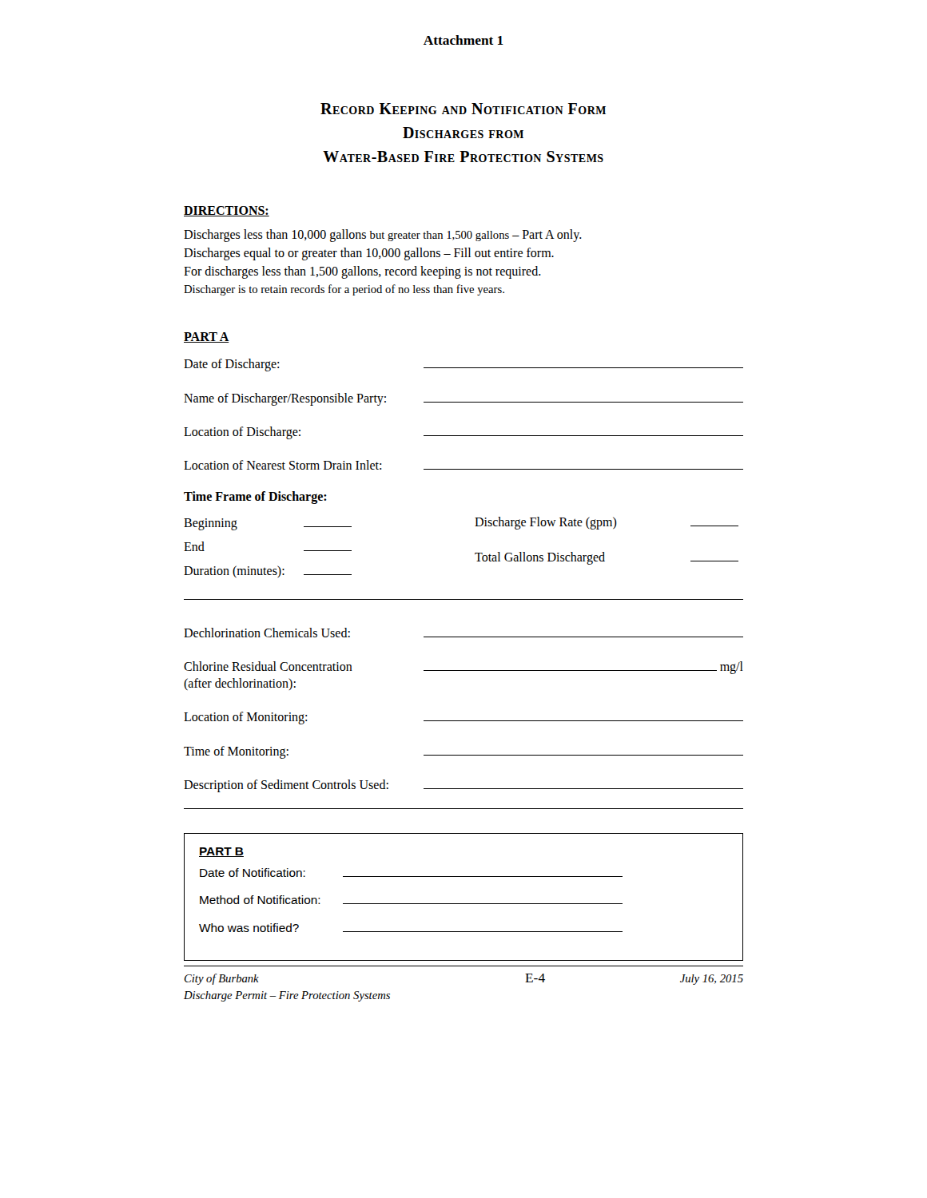Attachment 1
Record Keeping and Notification Form
Discharges from
Water-Based Fire Protection Systems
DIRECTIONS:
Discharges less than 10,000 gallons but greater than 1,500 gallons – Part A only.
Discharges equal to or greater than 10,000 gallons – Fill out entire form.
For discharges less than 1,500 gallons, record keeping is not required.
Discharger is to retain records for a period of no less than five years.
PART A
Date of Discharge:
Name of Discharger/Responsible Party:
Location of Discharge:
Location of Nearest Storm Drain Inlet:
Time Frame of Discharge:
Beginning
End
Duration (minutes):
Discharge Flow Rate (gpm)
Total Gallons Discharged
Dechlorination Chemicals Used:
Chlorine Residual Concentration
(after dechlorination):
mg/l
Location of Monitoring:
Time of Monitoring:
Description of Sediment Controls Used:
PART B
Date of Notification:
Method of Notification:
Who was notified?
City of Burbank
Discharge Permit – Fire Protection Systems
E-4
July 16, 2015